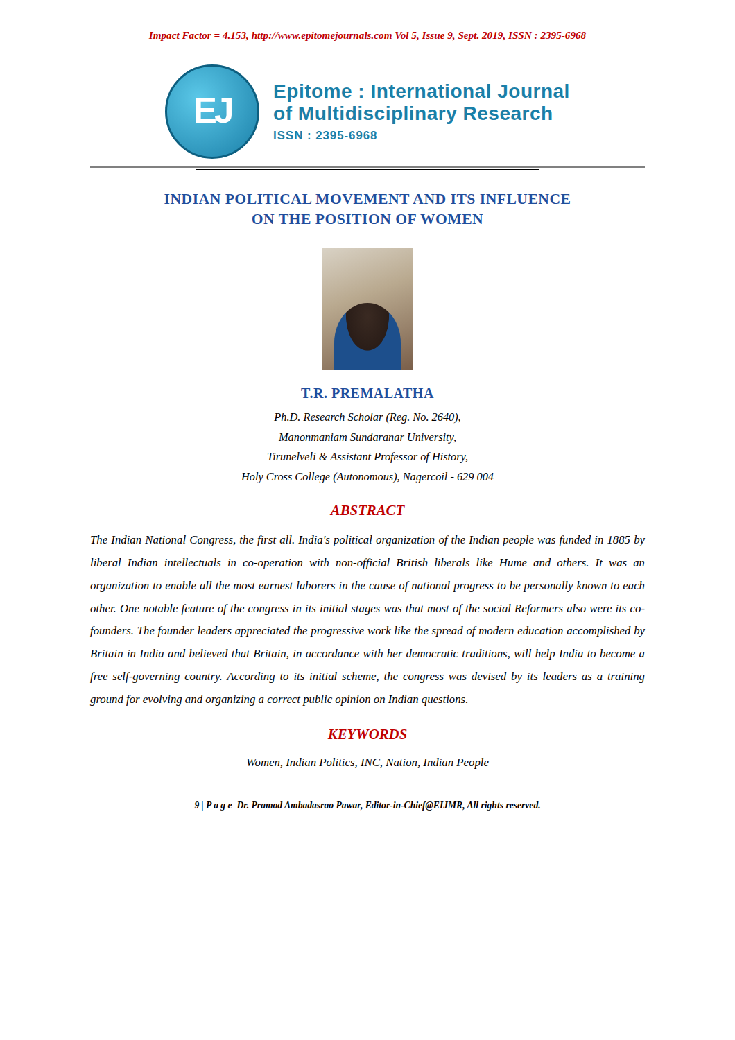Impact Factor = 4.153, http://www.epitomejournals.com Vol 5, Issue 9, Sept. 2019, ISSN : 2395-6968
EJ
Epitome : International Journal
of Multidisciplinary Research
ISSN : 2395-6968
INDIAN POLITICAL MOVEMENT AND ITS INFLUENCE
ON THE POSITION OF WOMEN
T.R. PREMALATHA
Ph.D. Research Scholar (Reg. No. 2640),
Manonmaniam Sundaranar University,
Tirunelveli & Assistant Professor of History,
Holy Cross College (Autonomous), Nagercoil - 629 004
ABSTRACT
The Indian National Congress, the first all. India's political organization of the Indian people was funded in 1885 by liberal Indian intellectuals in co-operation with non-official British liberals like Hume and others. It was an organization to enable all the most earnest laborers in the cause of national progress to be personally known to each other. One notable feature of the congress in its initial stages was that most of the social Reformers also were its co-founders. The founder leaders appreciated the progressive work like the spread of modern education accomplished by Britain in India and believed that Britain, in accordance with her democratic traditions, will help India to become a free self-governing country. According to its initial scheme, the congress was devised by its leaders as a training ground for evolving and organizing a correct public opinion on Indian questions.
KEYWORDS
Women, Indian Politics, INC, Nation, Indian People
9 | P a g e Dr. Pramod Ambadasrao Pawar, Editor-in-Chief@EIJMR, All rights reserved.